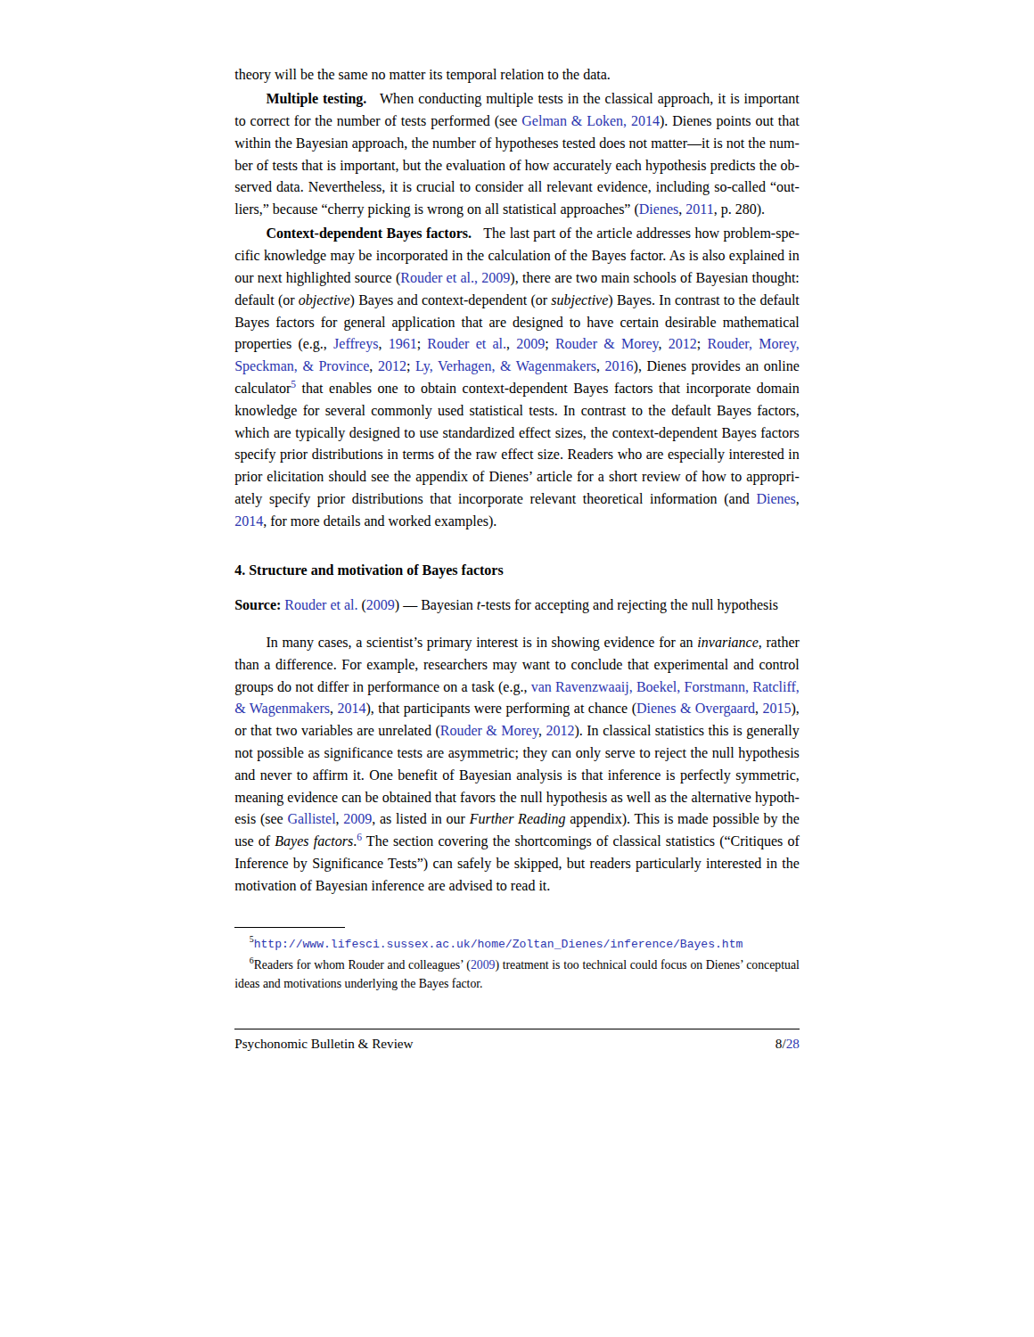theory will be the same no matter its temporal relation to the data.
Multiple testing. When conducting multiple tests in the classical approach, it is important to correct for the number of tests performed (see Gelman & Loken, 2014). Dienes points out that within the Bayesian approach, the number of hypotheses tested does not matter—it is not the number of tests that is important, but the evaluation of how accurately each hypothesis predicts the observed data. Nevertheless, it is crucial to consider all relevant evidence, including so-called “outliers,” because “cherry picking is wrong on all statistical approaches” (Dienes, 2011, p. 280).
Context-dependent Bayes factors. The last part of the article addresses how problem-specific knowledge may be incorporated in the calculation of the Bayes factor. As is also explained in our next highlighted source (Rouder et al., 2009), there are two main schools of Bayesian thought: default (or objective) Bayes and context-dependent (or subjective) Bayes. In contrast to the default Bayes factors for general application that are designed to have certain desirable mathematical properties (e.g., Jeffreys, 1961; Rouder et al., 2009; Rouder & Morey, 2012; Rouder, Morey, Speckman, & Province, 2012; Ly, Verhagen, & Wagenmakers, 2016), Dienes provides an online calculator5 that enables one to obtain context-dependent Bayes factors that incorporate domain knowledge for several commonly used statistical tests. In contrast to the default Bayes factors, which are typically designed to use standardized effect sizes, the context-dependent Bayes factors specify prior distributions in terms of the raw effect size. Readers who are especially interested in prior elicitation should see the appendix of Dienes’ article for a short review of how to appropriately specify prior distributions that incorporate relevant theoretical information (and Dienes, 2014, for more details and worked examples).
4. Structure and motivation of Bayes factors
Source: Rouder et al. (2009) — Bayesian t-tests for accepting and rejecting the null hypothesis
In many cases, a scientist’s primary interest is in showing evidence for an invariance, rather than a difference. For example, researchers may want to conclude that experimental and control groups do not differ in performance on a task (e.g., van Ravenzwaaij, Boekel, Forstmann, Ratcliff, & Wagenmakers, 2014), that participants were performing at chance (Dienes & Overgaard, 2015), or that two variables are unrelated (Rouder & Morey, 2012). In classical statistics this is generally not possible as significance tests are asymmetric; they can only serve to reject the null hypothesis and never to affirm it. One benefit of Bayesian analysis is that inference is perfectly symmetric, meaning evidence can be obtained that favors the null hypothesis as well as the alternative hypothesis (see Gallistel, 2009, as listed in our Further Reading appendix). This is made possible by the use of Bayes factors.6 The section covering the shortcomings of classical statistics (“Critiques of Inference by Significance Tests”) can safely be skipped, but readers particularly interested in the motivation of Bayesian inference are advised to read it.
5http://www.lifesci.sussex.ac.uk/home/Zoltan_Dienes/inference/Bayes.htm
6Readers for whom Rouder and colleagues’ (2009) treatment is too technical could focus on Dienes’ conceptual ideas and motivations underlying the Bayes factor.
Psychonomic Bulletin & Review
8/28